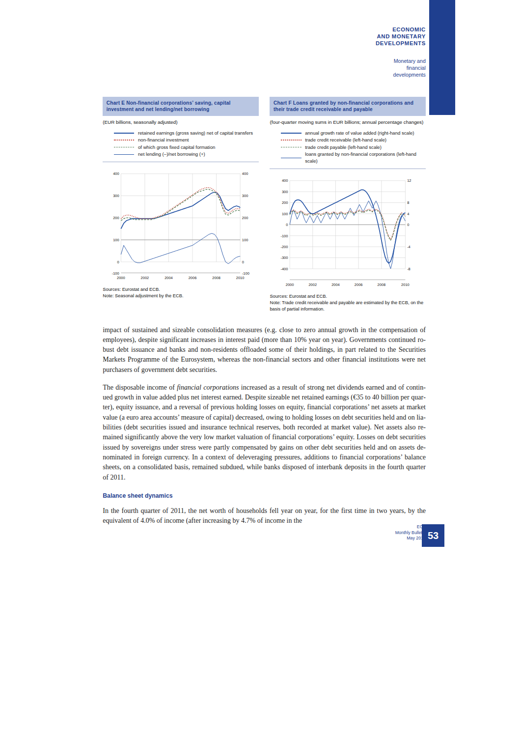ECONOMIC
AND MONETARY
DEVELOPMENTS
Monetary and
financial
developments
Chart E Non-financial corporations’ saving, capital investment and net lending/net borrowing
(EUR billions, seasonally adjusted)
retained earnings (gross saving) net of capital transfers
non-financial investment
of which gross fixed capital formation
net lending (–)/net borrowing (+)
400 300 200 100 0 -100 400 300 200 100 0 -100 2000 2002 2004 2006 2008 2010
Sources: Eurostat and ECB.
Note: Seasonal adjustment by the ECB.
Chart F Loans granted by non-financial corporations and their trade credit receivable and payable
(four-quarter moving sums in EUR billions; annual percentage changes)
annual growth rate of value added (right-hand scale)
trade credit receivable (left-hand scale)
trade credit payable (left-hand scale)
loans granted by non-financial corporations (left-hand scale)
400 300 200 100 0 -100 -200 -300 -400 12 8 4 0 -4 -8 2000 2002 2004 2006 2008 2010
Sources: Eurostat and ECB.
Note: Trade credit receivable and payable are estimated by the ECB, on the basis of partial information.
impact of sustained and sizeable consolidation measures (e.g. close to zero annual growth in the compensation of employees), despite significant increases in interest paid (more than 10% year on year). Governments continued robust debt issuance and banks and non-residents offloaded some of their holdings, in part related to the Securities Markets Programme of the Eurosystem, whereas the non-financial sectors and other financial institutions were net purchasers of government debt securities.
The disposable income of financial corporations increased as a result of strong net dividends earned and of continued growth in value added plus net interest earned. Despite sizeable net retained earnings (€35 to 40 billion per quarter), equity issuance, and a reversal of previous holding losses on equity, financial corporations’ net assets at market value (a euro area accounts’ measure of capital) decreased, owing to holding losses on debt securities held and on liabilities (debt securities issued and insurance technical reserves, both recorded at market value). Net assets also remained significantly above the very low market valuation of financial corporations’ equity. Losses on debt securities issued by sovereigns under stress were partly compensated by gains on other debt securities held and on assets denominated in foreign currency. In a context of deleveraging pressures, additions to financial corporations’ balance sheets, on a consolidated basis, remained subdued, while banks disposed of interbank deposits in the fourth quarter of 2011.
Balance sheet dynamics
In the fourth quarter of 2011, the net worth of households fell year on year, for the first time in two years, by the equivalent of 4.0% of income (after increasing by 4.7% of income in the
ECB
Monthly Bulletin
May 2012
53